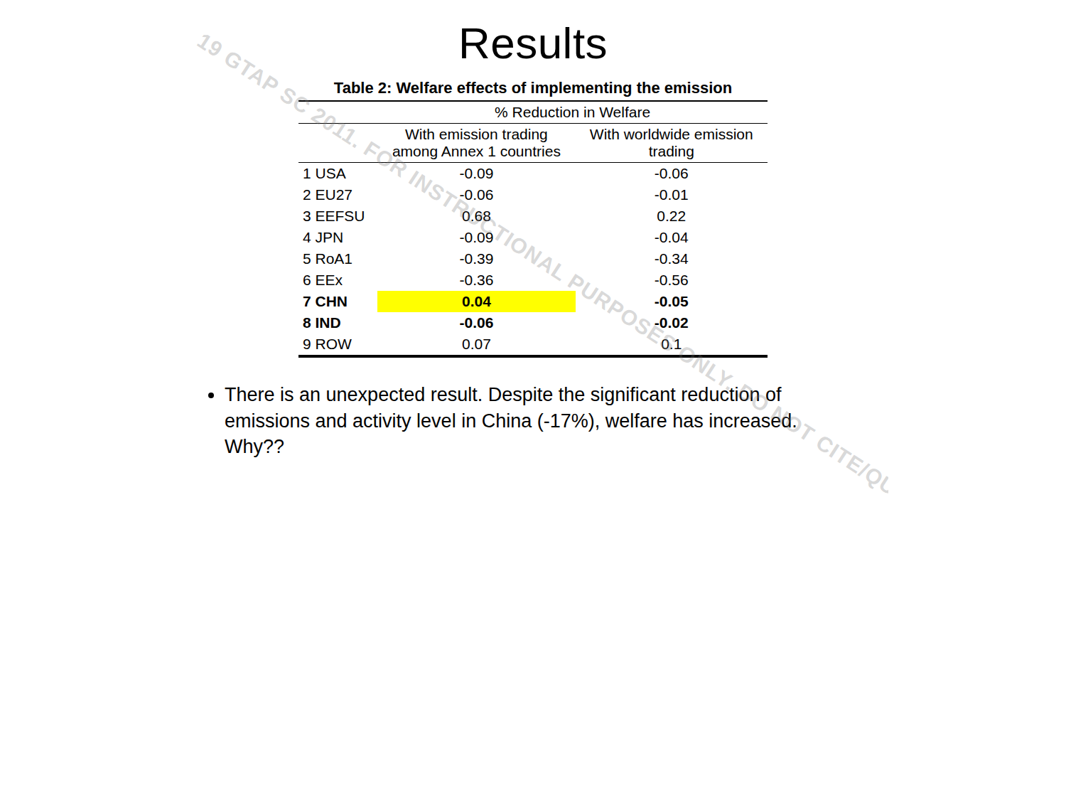Results
Table 2: Welfare effects of implementing the emission
| | % Reduction in Welfare |
| --- | --- |
| | With emission trading among Annex 1 countries | With worldwide emission trading |
| 1 USA | -0.09 | -0.06 |
| 2 EU27 | -0.06 | -0.01 |
| 3 EEFSU | 0.68 | 0.22 |
| 4 JPN | -0.09 | -0.04 |
| 5 RoA1 | -0.39 | -0.34 |
| 6 EEx | -0.36 | -0.56 |
| 7 CHN | 0.04 | -0.05 |
| 8 IND | -0.06 | -0.02 |
| 9 ROW | 0.07 | 0.1 |
There is an unexpected result. Despite the significant reduction of emissions and activity level in China (-17%), welfare has increased. Why??
19 GTAP SC 2011. FOR INSTRUCTIONAL PURPOSES ONLY. DO NOT CITE/QUOTE.